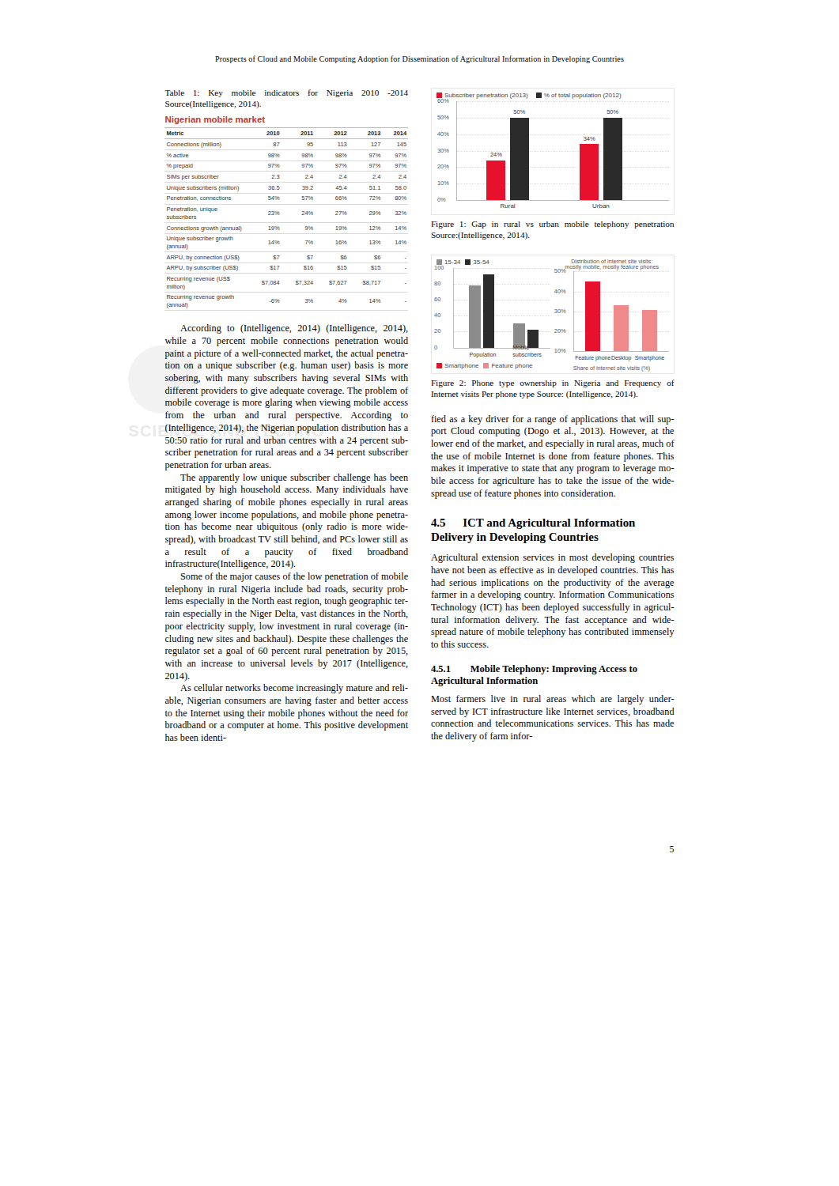SCIENCE AND TECHNO
Prospects of Cloud and Mobile Computing Adoption for Dissemination of Agricultural Information in Developing Countries
Table 1: Key mobile indicators for Nigeria 2010 -2014 Source(Intelligence, 2014).
Nigerian mobile market
| Metric | 2010 | 2011 | 2012 | 2013 | 2014 |
| --- | --- | --- | --- | --- | --- |
| Connections (million) | 87 | 95 | 113 | 127 | 145 |
| % active | 98% | 98% | 98% | 97% | 97% |
| % prepaid | 97% | 97% | 97% | 97% | 97% |
| SIMs per subscriber | 2.3 | 2.4 | 2.4 | 2.4 | 2.4 |
| Unique subscribers (million) | 36.5 | 39.2 | 45.4 | 51.1 | 58.0 |
| Penetration, connections | 54% | 57% | 66% | 72% | 80% |
| Penetration, unique subscribers | 23% | 24% | 27% | 29% | 32% |
| Connections growth (annual) | 19% | 9% | 19% | 12% | 14% |
| Unique subscriber growth (annual) | 14% | 7% | 16% | 13% | 14% |
| ARPU, by connection (US$) | $7 | $7 | $6 | $6 | - |
| ARPU, by subscriber (US$) | $17 | $16 | $15 | $15 | - |
| Recurring revenue (US$ million) | $7,084 | $7,324 | $7,627 | $8,717 | - |
| Recurring revenue growth (annual) | -6% | 3% | 4% | 14% | - |
According to (Intelligence, 2014) (Intelligence, 2014), while a 70 percent mobile connections penetration would paint a picture of a well-connected market, the actual penetration on a unique subscriber (e.g. human user) basis is more sobering, with many subscribers having several SIMs with different providers to give adequate coverage. The problem of mobile coverage is more glaring when viewing mobile access from the urban and rural perspective. According to (Intelligence, 2014), the Nigerian population distribution has a 50:50 ratio for rural and urban centres with a 24 percent subscriber penetration for rural areas and a 34 percent subscriber penetration for urban areas.
The apparently low unique subscriber challenge has been mitigated by high household access. Many individuals have arranged sharing of mobile phones especially in rural areas among lower income populations, and mobile phone penetration has become near ubiquitous (only radio is more widespread), with broadcast TV still behind, and PCs lower still as a result of a paucity of fixed broadband infrastructure(Intelligence, 2014).
Some of the major causes of the low penetration of mobile telephony in rural Nigeria include bad roads, security problems especially in the North east region, tough geographic terrain especially in the Niger Delta, vast distances in the North, poor electricity supply, low investment in rural coverage (including new sites and backhaul). Despite these challenges the regulator set a goal of 60 percent rural penetration by 2015, with an increase to universal levels by 2017 (Intelligence, 2014).
As cellular networks become increasingly mature and reliable, Nigerian consumers are having faster and better access to the Internet using their mobile phones without the need for broadband or a computer at home. This positive development has been identi-
Subscriber penetration (2013) % of total population (2012)
60%
50%
40%
30%
20%
10%
0%
24%
50%
Rural
34%
50%
Urban
Figure 1: Gap in rural vs urban mobile telephony penetration Source:(Intelligence, 2014).
15-34 35-54
100
80
60
40
20
0
Population
Mobile
subscribers
Smartphone Feature phone
Distribution of internet site visits:
mostly mobile, mostly feature phones
50%
40%
30%
20%
10%
Feature phone
Desktop
Smartphone
Share of internet site visits (%)
Figure 2: Phone type ownership in Nigeria and Frequency of Internet visits Per phone type Source: (Intelligence, 2014).
fied as a key driver for a range of applications that will support Cloud computing (Dogo et al., 2013). However, at the lower end of the market, and especially in rural areas, much of the use of mobile Internet is done from feature phones. This makes it imperative to state that any program to leverage mobile access for agriculture has to take the issue of the widespread use of feature phones into consideration.
4.5 ICT and Agricultural Information Delivery in Developing Countries
Agricultural extension services in most developing countries have not been as effective as in developed countries. This has had serious implications on the productivity of the average farmer in a developing country. Information Communications Technology (ICT) has been deployed successfully in agricultural information delivery. The fast acceptance and widespread nature of mobile telephony has contributed immensely to this success.
4.5.1 Mobile Telephony: Improving Access to Agricultural Information
Most farmers live in rural areas which are largely under-served by ICT infrastructure like Internet services, broadband connection and telecommunications services. This has made the delivery of farm infor-
5